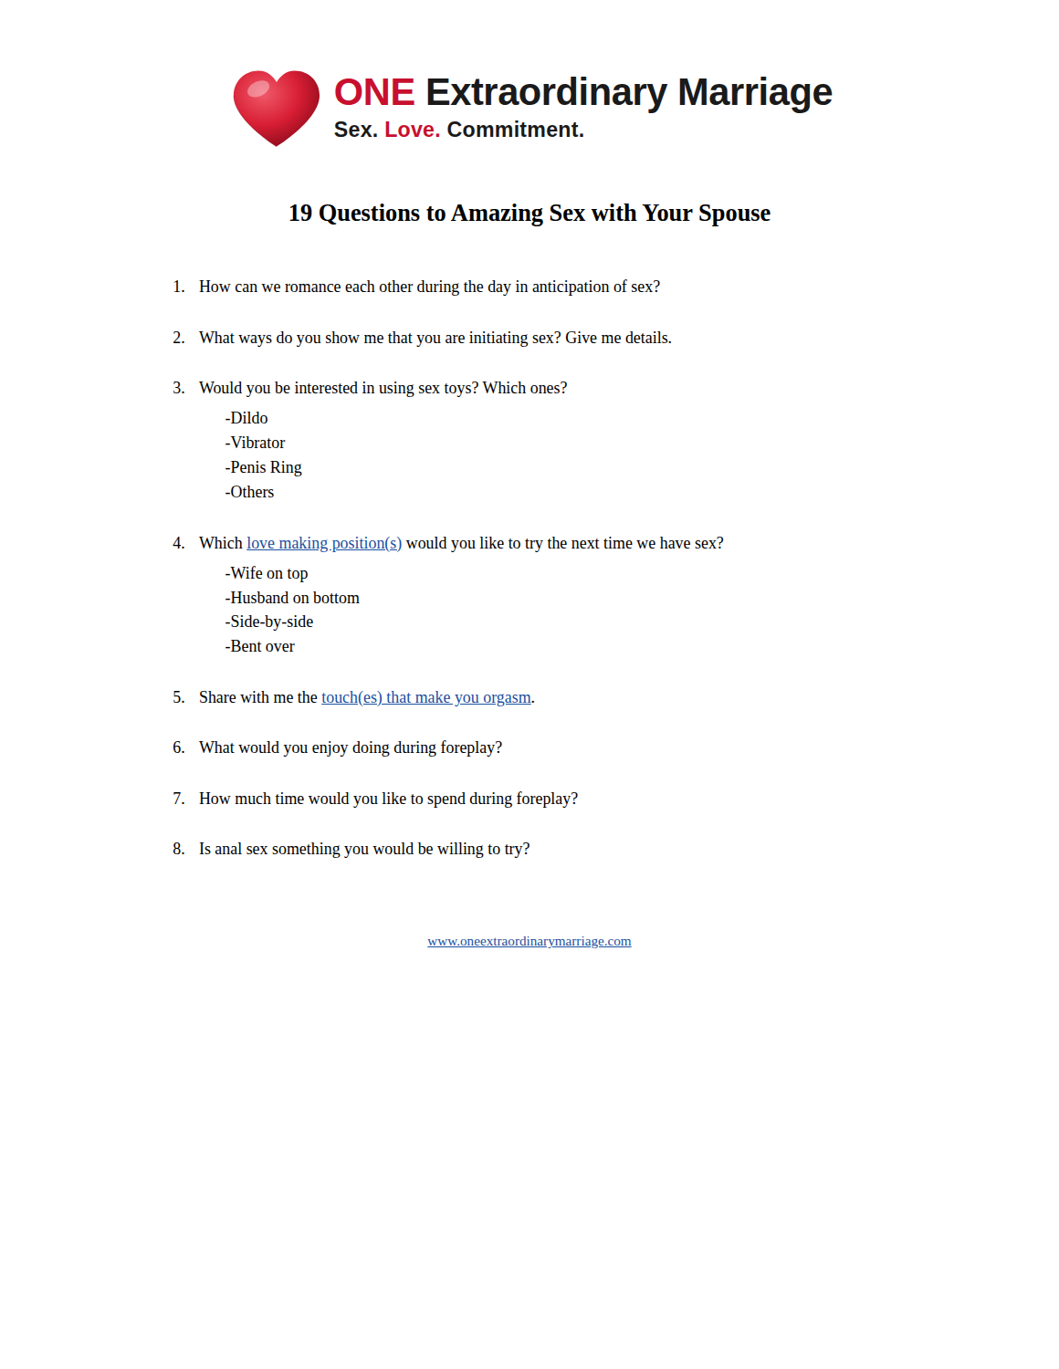ONE Extraordinary Marriage
Sex. Love. Commitment.
19 Questions to Amazing Sex with Your Spouse
How can we romance each other during the day in anticipation of sex?
What ways do you show me that you are initiating sex? Give me details.
Would you be interested in using sex toys? Which ones?
-Dildo
-Vibrator
-Penis Ring
-Others
Which love making position(s) would you like to try the next time we have sex?
-Wife on top
-Husband on bottom
-Side-by-side
-Bent over
Share with me the touch(es) that make you orgasm.
What would you enjoy doing during foreplay?
How much time would you like to spend during foreplay?
Is anal sex something you would be willing to try?
www.oneextraordinarymarriage.com